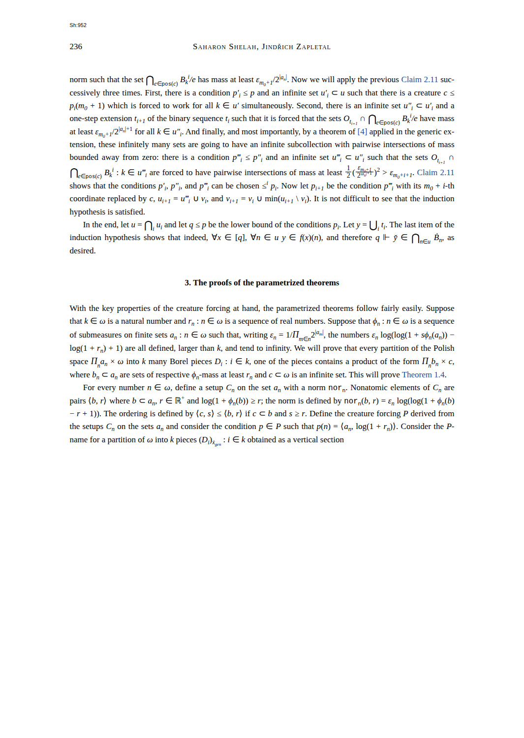Sh:952
236
Saharon Shelah, Jindřich Zapletal
236
norm such that the set ⋂e∈pos(c) Bki/e has mass at least εm0+1/2|an|. Now we will apply the previous Claim 2.11 successively three times. First, there is a condition p′i ≤ p and an infinite set u′i ⊂ u such that there is a creature c ≤ pi(m0 + 1) which is forced to work for all k ∈ u′ simultaneously. Second, there is an infinite set u″i ⊂ u′i and a one-step extension ti+1 of the binary sequence ti such that it is forced that the sets Oti+1 ∩ ⋂e∈pos(c) Bki/e have mass at least εm0+1/2|an|+1 for all k ∈ u″i. And finally, and most importantly, by a theorem of [4] applied in the generic extension, these infinitely many sets are going to have an infinite subcollection with pairwise intersections of mass bounded away from zero: there is a condition p‴i ≤ p″i and an infinite set u‴i ⊂ u″i such that the sets Oti+1 ∩ ⋂e∈pos(c) Bki : k ∈ u‴i are forced to have pairwise intersections of mass at least 12(εm0+12|an|+1)2 > εm0+i+1. Claim 2.11 shows that the conditions p′i, p″i, and p‴i can be chosen ≤i pi. Now let pi+1 be the condition p‴i with its m0 + i-th coordinate replaced by c, ui+1 = u‴i ∪ vi, and vi+1 = vi ∪ min(ui+1 \ vi). It is not difficult to see that the induction hypothesis is satisfied.
In the end, let u = ⋂i ui and let q ≤ p be the lower bound of the conditions pi. Let y = ⋃i ti. The last item of the induction hypothesis shows that indeed, ∀x ∈ [q], ∀n ∈ u y ∈ f(x)(n), and therefore q ⊩ y̌ ∈ ⋂n∈u Ḃn, as desired.
3. The proofs of the parametrized theorems
With the key properties of the creature forcing at hand, the parametrized theorems follow fairly easily. Suppose that k ∈ ω is a natural number and rn : n ∈ ω is a sequence of real numbers. Suppose that ϕn : n ∈ ω is a sequence of submeasures on finite sets an : n ∈ ω such that, writing εn = 1/Πm∈n2|am|, the numbers εn log(log(1 + sϕn(an)) − log(1 + rn) + 1) are all defined, larger than k, and tend to infinity. We will prove that every partition of the Polish space Πnan × ω into k many Borel pieces Di : i ∈ k, one of the pieces contains a product of the form Πnbn × c, where bn ⊂ an are sets of respective ϕn-mass at least rn and c ⊂ ω is an infinite set. This will prove Theorem 1.4.
For every number n ∈ ω, define a setup Cn on the set an with a norm norn. Nonatomic elements of Cn are pairs ⟨b, r⟩ where b ⊂ an, r ∈ ℝ+ and log(1 + ϕn(b)) ≥ r; the norm is defined by norn(b, r) = εn log(log(1 + ϕn(b) − r + 1)). The ordering is defined by ⟨c, s⟩ ≤ ⟨b, r⟩ if c ⊂ b and s ≥ r. Define the creature forcing P derived from the setups Cn on the sets an and consider the condition p ∈ P such that p(n) = ⟨an, log(1 + rn)⟩. Consider the P-name for a partition of ω into k pieces (Di)ẋgen : i ∈ k obtained as a vertical section